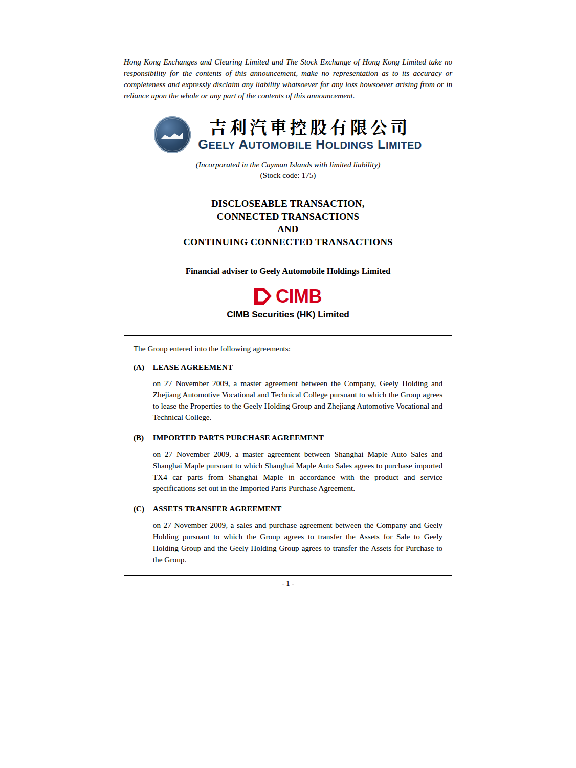Hong Kong Exchanges and Clearing Limited and The Stock Exchange of Hong Kong Limited take no responsibility for the contents of this announcement, make no representation as to its accuracy or completeness and expressly disclaim any liability whatsoever for any loss howsoever arising from or in reliance upon the whole or any part of the contents of this announcement.
吉利汽車控股有限公司
GEELY AUTOMOBILE HOLDINGS LIMITED
(Incorporated in the Cayman Islands with limited liability)
(Stock code: 175)
DISCLOSEABLE TRANSACTION,
CONNECTED TRANSACTIONS
AND
CONTINUING CONNECTED TRANSACTIONS
Financial adviser to Geely Automobile Holdings Limited
CIMB
CIMB Securities (HK) Limited
The Group entered into the following agreements:
(A)
LEASE AGREEMENT
on 27 November 2009, a master agreement between the Company, Geely Holding and Zhejiang Automotive Vocational and Technical College pursuant to which the Group agrees to lease the Properties to the Geely Holding Group and Zhejiang Automotive Vocational and Technical College.
(B)
IMPORTED PARTS PURCHASE AGREEMENT
on 27 November 2009, a master agreement between Shanghai Maple Auto Sales and Shanghai Maple pursuant to which Shanghai Maple Auto Sales agrees to purchase imported TX4 car parts from Shanghai Maple in accordance with the product and service specifications set out in the Imported Parts Purchase Agreement.
(C)
ASSETS TRANSFER AGREEMENT
on 27 November 2009, a sales and purchase agreement between the Company and Geely Holding pursuant to which the Group agrees to transfer the Assets for Sale to Geely Holding Group and the Geely Holding Group agrees to transfer the Assets for Purchase to the Group.
- 1 -